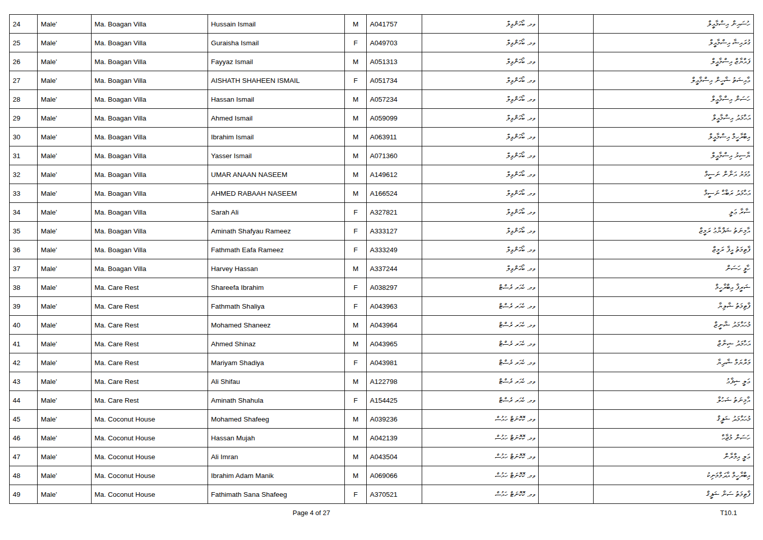| 24 | Male' | Ma. Boagan Villa | Hussain Ismail | M | A041757 | ވމ. ބޯގަންވިލާ | | ހުސައިން އިސްމާޢީލް |
| 25 | Male' | Ma. Boagan Villa | Guraisha Ismail | F | A049703 | ވމ. ބޯގަންވިލާ | | ގުރައިޝާ އިސްމާޢީލް |
| 26 | Male' | Ma. Boagan Villa | Fayyaz Ismail | M | A051313 | ވމ. ބޯގަންވިލާ | | ފައްޔާޒް އިސްމާޢީލް |
| 27 | Male' | Ma. Boagan Villa | AISHATH SHAHEEN ISMAIL | F | A051734 | ވމ. ބޯގަންވިލާ | | ޢާއިޝަތު ޝާހީން އިސްމާޢީލް |
| 28 | Male' | Ma. Boagan Villa | Hassan Ismail | M | A057234 | ވމ. ބޯގަންވިލާ | | ހަސަން އިސްމާޢީލް |
| 29 | Male' | Ma. Boagan Villa | Ahmed Ismail | M | A059099 | ވމ. ބޯގަންވިލާ | | އަޙްމަދު އިސްމާޢީލް |
| 30 | Male' | Ma. Boagan Villa | Ibrahim Ismail | M | A063911 | ވމ. ބޯގަންވިލާ | | އިބްރާހީމް އިސްމާޢީލް |
| 31 | Male' | Ma. Boagan Villa | Yasser Ismail | M | A071360 | ވމ. ބޯގަންވިލާ | | ޔާސިރު އިސްމާޢީލް |
| 32 | Male' | Ma. Boagan Villa | UMAR ANAAN NASEEM | M | A149612 | ވމ. ބޯގަންވިލާ | | ޢުމަރު އަނާން ނަސީމް |
| 33 | Male' | Ma. Boagan Villa | AHMED RABAAH NASEEM | M | A166524 | ވމ. ބޯގަންވިލާ | | އަޙްމަދު ރަބާޙް ނަސީމް |
| 34 | Male' | Ma. Boagan Villa | Sarah Ali | F | A327821 | ވމ. ބޯގަންވިލާ | | ސާރާ ޢަލީ |
| 35 | Male' | Ma. Boagan Villa | Aminath Shafyau Rameez | F | A333127 | ވމ. ބޯގަންވިލާ | | އާމިނަތު ޝަފްޔާޢު ރަމީޒް |
| 36 | Male' | Ma. Boagan Villa | Fathmath Eafa Rameez | F | A333249 | ވމ. ބޯގަންވިލާ | | ފާޠިމަތު އީފާ ރަމީޒް |
| 37 | Male' | Ma. Boagan Villa | Harvey Hassan | M | A337244 | ވމ. ބޯގަންވިލާ | | ހާވީ ހަސަން |
| 38 | Male' | Ma. Care Rest | Shareefa Ibrahim | F | A038297 | ވމ. ކެއަރ ރެސްޓް | | ޝަރީފާ އިބްރާހީމް |
| 39 | Male' | Ma. Care Rest | Fathmath Shaliya | F | A043963 | ވމ. ކެއަރ ރެސްޓް | | ފާޠިމަތު ޝާލިޔާ |
| 40 | Male' | Ma. Care Rest | Mohamed Shaneez | M | A043964 | ވމ. ކެއަރ ރެސްޓް | | މުޙައްމަދު ޝާނީޒް |
| 41 | Male' | Ma. Care Rest | Ahmed Shinaz | M | A043965 | ވމ. ކެއަރ ރެސްޓް | | އަޙްމަދު ޝިނާޒް |
| 42 | Male' | Ma. Care Rest | Mariyam Shadiya | F | A043981 | ވމ. ކެއަރ ރެސްޓް | | މަރްޔަމް ޝާދިޔާ |
| 43 | Male' | Ma. Care Rest | Ali Shifau | M | A122798 | ވމ. ކެއަރ ރެސްޓް | | ޢަލީ ޝިފާޢު |
| 44 | Male' | Ma. Care Rest | Aminath Shahula | F | A154425 | ވމ. ކެއަރ ރެސްޓް | | އާމިނަތު ޝަހުލާ |
| 45 | Male' | Ma. Coconut House | Mohamed Shafeeg | M | A039236 | ވމ. ކޮކޮނަޓް ހައުސް | | މުޙައްމަދު ޝަފީޤް |
| 46 | Male' | Ma. Coconut House | Hassan Mujah | M | A042139 | ވމ. ކޮކޮނަޓް ހައުސް | | ހަސަން މުޖާޙް |
| 47 | Male' | Ma. Coconut House | Ali Imran | M | A043504 | ވމ. ކޮކޮނަޓް ހައުސް | | ޢަލީ އިމްރާން |
| 48 | Male' | Ma. Coconut House | Ibrahim Adam Manik | M | A069066 | ވމ. ކޮކޮނަޓް ހައުސް | | އިބްރާހީމް އާދަމްމަނިކު |
| 49 | Male' | Ma. Coconut House | Fathimath Sana Shafeeg | F | A370521 | ވމ. ކޮކޮނަޓް ހައުސް | | ފާޠިމަތު ސަނާ ޝަފީޤް |
Page 4 of 27 T10.1